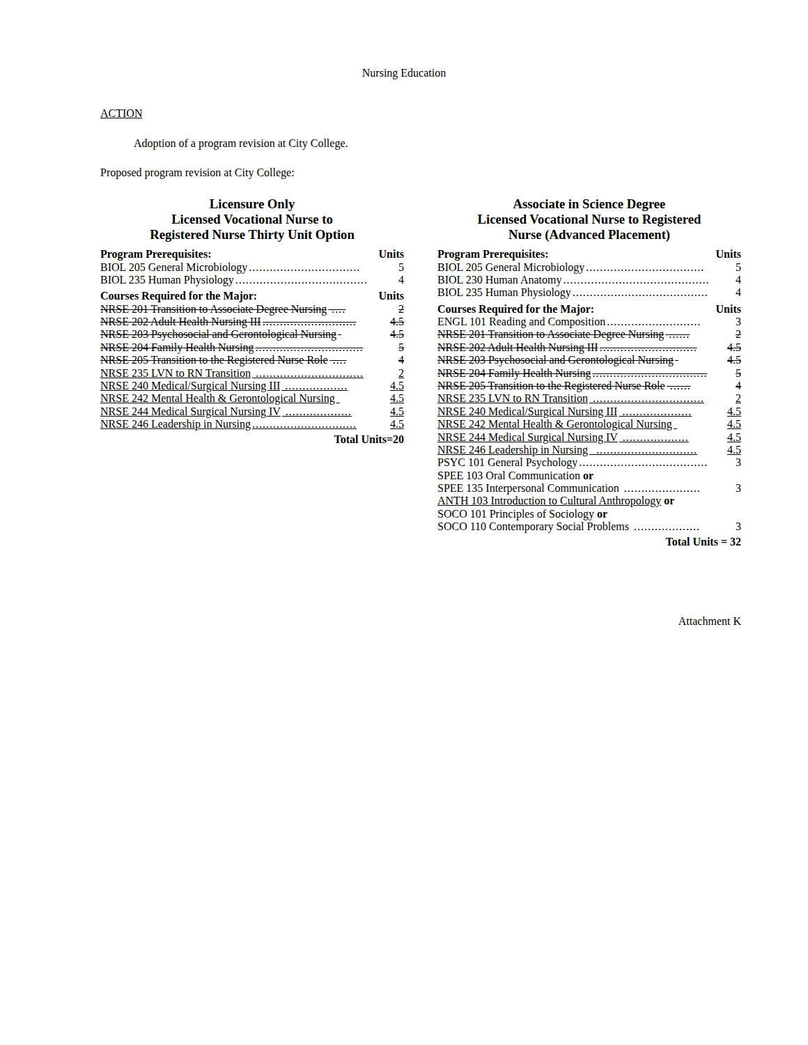Nursing Education
ACTION
Adoption of a program revision at City College.
Proposed program revision at City College:
Licensure Only
Licensed Vocational Nurse to
Registered Nurse Thirty Unit Option
Program Prerequisites: Units
BIOL 205 General Microbiology................................ 5
BIOL 235 Human Physiology...................................... 4
Courses Required for the Major: Units
NRSE 201 Transition to Associate Degree Nursing .... 2
NRSE 202 Adult Health Nursing III........................... 4.5
NRSE 203 Psychosocial and Gerontological Nursing 4.5
NRSE 204 Family Health Nursing............................... 5
NRSE 205 Transition to the Registered Nurse Role .... 4
NRSE 235 LVN to RN Transition ............................... 2
NRSE 240 Medical/Surgical Nursing III .................. 4.5
NRSE 242 Mental Health & Gerontological Nursing 4.5
NRSE 244 Medical Surgical Nursing IV ................... 4.5
NRSE 246 Leadership in Nursing.............................. 4.5
Total Units=20
Associate in Science Degree
Licensed Vocational Nurse to Registered
Nurse (Advanced Placement)
Program Prerequisites: Units
BIOL 205 General Microbiology.................................. 5
BIOL 230 Human Anatomy.......................................... 4
BIOL 235 Human Physiology....................................... 4
Courses Required for the Major: Units
ENGL 101 Reading and Composition........................... 3
NRSE 201 Transition to Associate Degree Nursing ...... 2
NRSE 202 Adult Health Nursing III............................ 4.5
NRSE 203 Psychosocial and Gerontological Nursing 4.5
NRSE 204 Family Health Nursing................................. 5
NRSE 205 Transition to the Registered Nurse Role ...... 4
NRSE 235 LVN to RN Transition ................................ 2
NRSE 240 Medical/Surgical Nursing III .................... 4.5
NRSE 242 Mental Health & Gerontological Nursing 4.5
NRSE 244 Medical Surgical Nursing IV ................... 4.5
NRSE 246 Leadership in Nursing ............................. 4.5
PSYC 101 General Psychology..................................... 3
SPEE 103 Oral Communication or
SPEE 135 Interpersonal Communication ...................... 3
ANTH 103 Introduction to Cultural Anthropology or
SOCO 101 Principles of Sociology or
SOCO 110 Contemporary Social Problems ................... 3
Total Units = 32
Attachment K